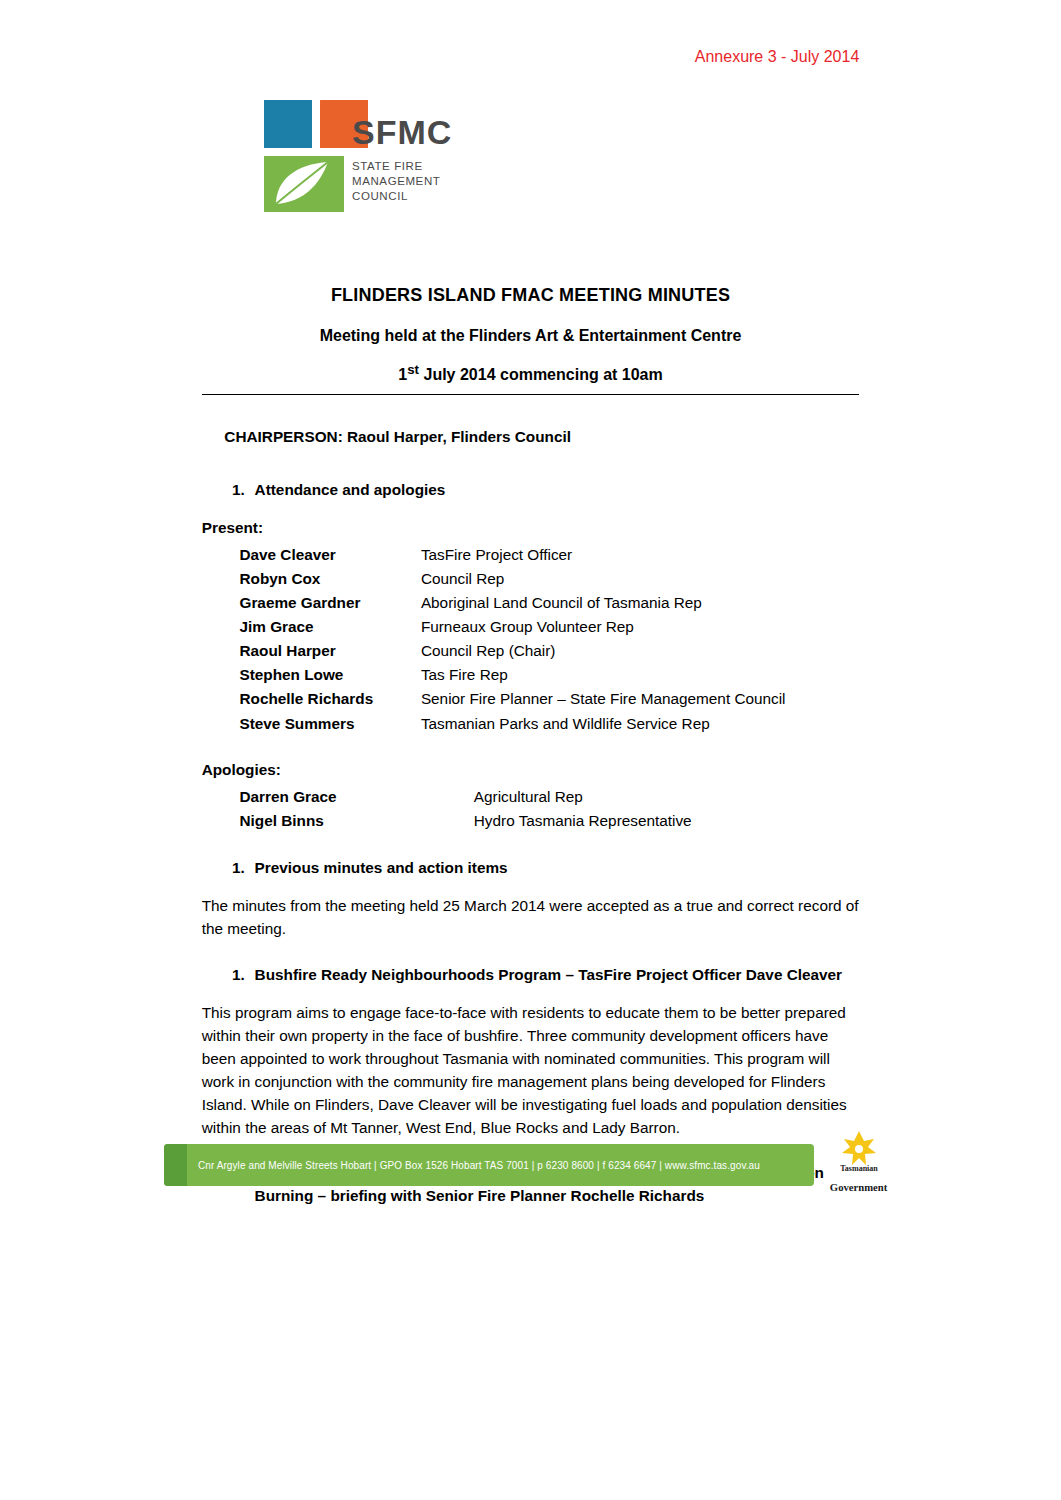Annexure 3 - July 2014
SFMC STATE FIRE MANAGEMENT COUNCIL
FLINDERS ISLAND FMAC MEETING MINUTES
Meeting held at the Flinders Art & Entertainment Centre
1st July 2014 commencing at 10am
CHAIRPERSON: Raoul Harper, Flinders Council
Attendance and apologies
Present:
| Dave Cleaver | TasFire Project Officer |
| Robyn Cox | Council Rep |
| Graeme Gardner | Aboriginal Land Council of Tasmania Rep |
| Jim Grace | Furneaux Group Volunteer Rep |
| Raoul Harper | Council Rep (Chair) |
| Stephen Lowe | Tas Fire Rep |
| Rochelle Richards | Senior Fire Planner – State Fire Management Council |
| Steve Summers | Tasmanian Parks and Wildlife Service Rep |
Apologies:
| Darren Grace | Agricultural Rep |
| Nigel Binns | Hydro Tasmania Representative |
Previous minutes and action items
The minutes from the meeting held 25 March 2014 were accepted as a true and correct record of the meeting.
Bushfire Ready Neighbourhoods Program – TasFire Project Officer Dave Cleaver
This program aims to engage face-to-face with residents to educate them to be better prepared within their own property in the face of bushfire. Three community development officers have been appointed to work throughout Tasmania with nominated communities. This program will work in conjunction with the community fire management plans being developed for Flinders Island. While on Flinders, Dave Cleaver will be investigating fuel loads and population densities within the areas of Mt Tanner, West End, Blue Rocks and Lady Barron.
Strategic Bushfire Risk Assessment and Priority Treatment for Fuel Reduction Burning – briefing with Senior Fire Planner Rochelle Richards
Cnr Argyle and Melville Streets Hobart | GPO Box 1526 Hobart TAS 7001 | p 6230 8600 | f 6234 6647 | www.sfmc.tas.gov.au
Tasmanian
Government